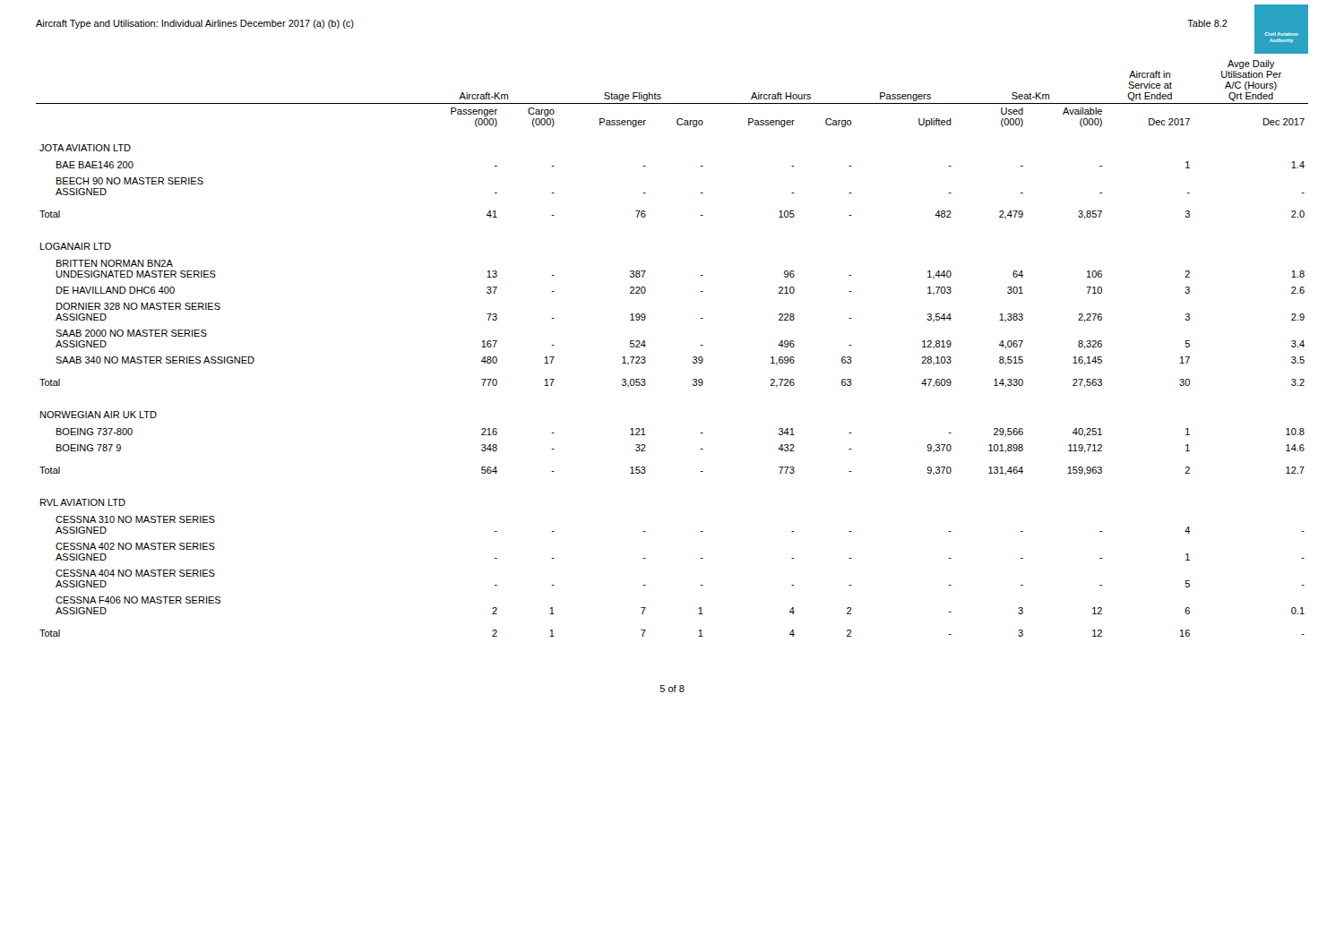Aircraft Type and Utilisation: Individual Airlines December 2017 (a) (b) (c) Table 8.2
Civil Aviation
Authority
| | Aircraft-Km | Stage Flights | Aircraft Hours | Passengers | Seat-Km | Aircraft in Service at Qrt Ended | Avge Daily Utilisation Per A/C (Hours) Qrt Ended |
| --- | --- | --- | --- | --- | --- | --- | --- |
| | Passenger (000) | Cargo (000) | Passenger | Cargo | Passenger | Cargo | Uplifted | Used (000) | Available (000) | Dec 2017 | Dec 2017 |
| JOTA AVIATION LTD | |
| BAE BAE146 200 | - | - | - | - | - | - | - | - | - | 1 | 1.4 |
| BEECH 90 NO MASTER SERIES ASSIGNED | - | - | - | - | - | - | - | - | - | - | - |
| Total | 41 | - | 76 | - | 105 | - | 482 | 2,479 | 3,857 | 3 | 2.0 |
| LOGANAIR LTD | |
| BRITTEN NORMAN BN2A UNDESIGNATED MASTER SERIES | 13 | - | 387 | - | 96 | - | 1,440 | 64 | 106 | 2 | 1.8 |
| DE HAVILLAND DHC6 400 | 37 | - | 220 | - | 210 | - | 1,703 | 301 | 710 | 3 | 2.6 |
| DORNIER 328 NO MASTER SERIES ASSIGNED | 73 | - | 199 | - | 228 | - | 3,544 | 1,383 | 2,276 | 3 | 2.9 |
| SAAB 2000 NO MASTER SERIES ASSIGNED | 167 | - | 524 | - | 496 | - | 12,819 | 4,067 | 8,326 | 5 | 3.4 |
| SAAB 340 NO MASTER SERIES ASSIGNED | 480 | 17 | 1,723 | 39 | 1,696 | 63 | 28,103 | 8,515 | 16,145 | 17 | 3.5 |
| Total | 770 | 17 | 3,053 | 39 | 2,726 | 63 | 47,609 | 14,330 | 27,563 | 30 | 3.2 |
| NORWEGIAN AIR UK LTD | |
| BOEING 737-800 | 216 | - | 121 | - | 341 | - | - | 29,566 | 40,251 | 1 | 10.8 |
| BOEING 787 9 | 348 | - | 32 | - | 432 | - | 9,370 | 101,898 | 119,712 | 1 | 14.6 |
| Total | 564 | - | 153 | - | 773 | - | 9,370 | 131,464 | 159,963 | 2 | 12.7 |
| RVL AVIATION LTD | |
| CESSNA 310 NO MASTER SERIES ASSIGNED | - | - | - | - | - | - | - | - | - | 4 | - |
| CESSNA 402 NO MASTER SERIES ASSIGNED | - | - | - | - | - | - | - | - | - | 1 | - |
| CESSNA 404 NO MASTER SERIES ASSIGNED | - | - | - | - | - | - | - | - | - | 5 | - |
| CESSNA F406 NO MASTER SERIES ASSIGNED | 2 | 1 | 7 | 1 | 4 | 2 | - | 3 | 12 | 6 | 0.1 |
| Total | 2 | 1 | 7 | 1 | 4 | 2 | - | 3 | 12 | 16 | - |
5 of 8